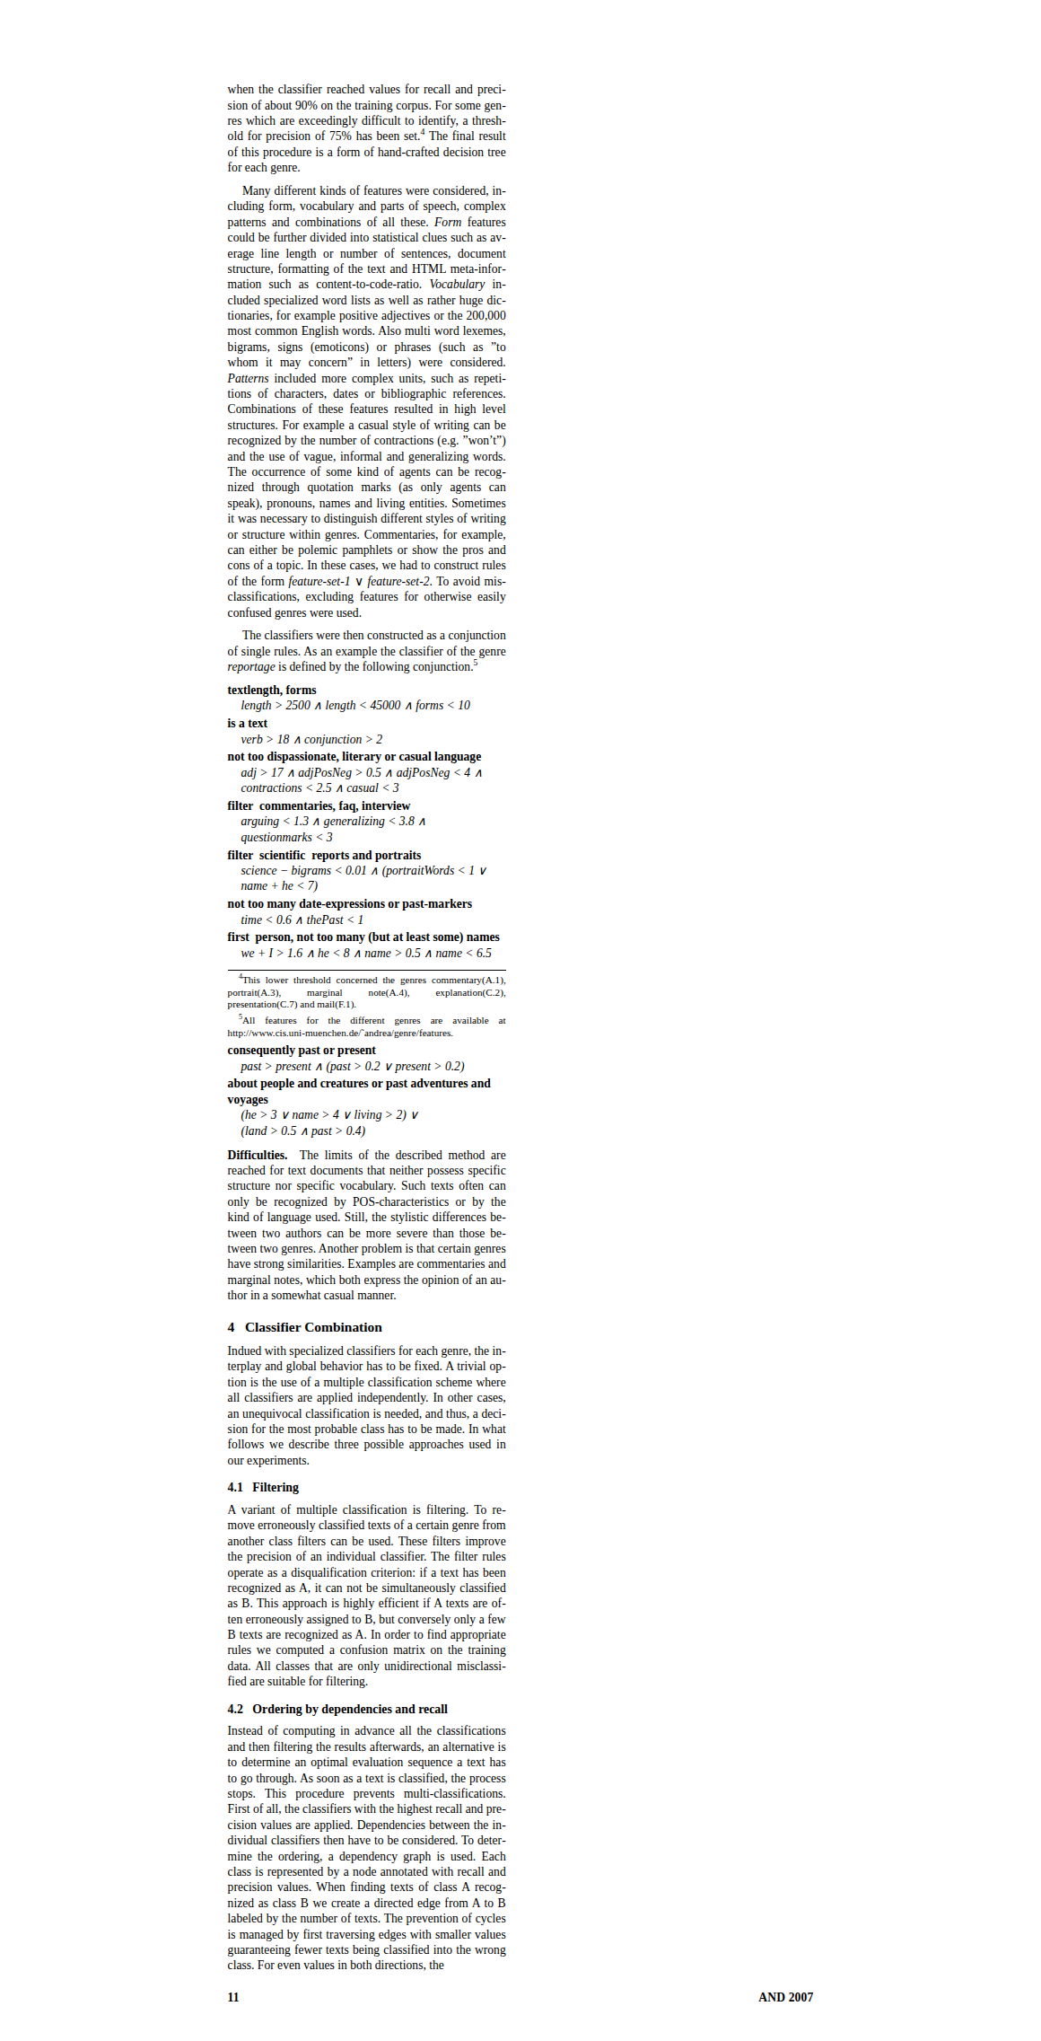when the classifier reached values for recall and precision of about 90% on the training corpus. For some genres which are exceedingly difficult to identify, a threshold for precision of 75% has been set.4 The final result of this procedure is a form of hand-crafted decision tree for each genre.
Many different kinds of features were considered, including form, vocabulary and parts of speech, complex patterns and combinations of all these. Form features could be further divided into statistical clues such as average line length or number of sentences, document structure, formatting of the text and HTML meta-information such as content-to-code-ratio. Vocabulary included specialized word lists as well as rather huge dictionaries, for example positive adjectives or the 200,000 most common English words. Also multi word lexemes, bigrams, signs (emoticons) or phrases (such as ”to whom it may concern” in letters) were considered. Patterns included more complex units, such as repetitions of characters, dates or bibliographic references. Combinations of these features resulted in high level structures. For example a casual style of writing can be recognized by the number of contractions (e.g. ”won’t”) and the use of vague, informal and generalizing words. The occurrence of some kind of agents can be recognized through quotation marks (as only agents can speak), pronouns, names and living entities. Sometimes it was necessary to distinguish different styles of writing or structure within genres. Commentaries, for example, can either be polemic pamphlets or show the pros and cons of a topic. In these cases, we had to construct rules of the form feature-set-1 ∨ feature-set-2. To avoid misclassifications, excluding features for otherwise easily confused genres were used.
The classifiers were then constructed as a conjunction of single rules. As an example the classifier of the genre reportage is defined by the following conjunction.5
textlength, forms length > 2500 ∧ length < 45000 ∧ forms < 10
is a text verb > 18 ∧ conjunction > 2
not too dispassionate, literary or casual language adj > 17 ∧ adjPosNeg > 0.5 ∧ adjPosNeg < 4 ∧contractions < 2.5 ∧ casual < 3
filter commentaries, faq, interview arguing < 1.3 ∧ generalizing < 3.8 ∧questionmarks < 3
filter scientific reports and portraits science − bigrams < 0.01 ∧ (portraitWords < 1 ∨name + he < 7)
not too many date-expressions or past-markers time < 0.6 ∧ thePast < 1
first person, not too many (but at least some) names we + I > 1.6 ∧ he < 8 ∧ name > 0.5 ∧ name < 6.5
4This lower threshold concerned the genres commentary(A.1), portrait(A.3), marginal note(A.4), explanation(C.2), presentation(C.7) and mail(F.1).
5All features for the different genres are available at http://www.cis.uni-muenchen.de/˜andrea/genre/features.
consequently past or present past > present ∧ (past > 0.2 ∨ present > 0.2)
about people and creatures or past adventures and voyages (he > 3 ∨ name > 4 ∨ living > 2) ∨(land > 0.5 ∧ past > 0.4)
Difficulties. The limits of the described method are reached for text documents that neither possess specific structure nor specific vocabulary. Such texts often can only be recognized by POS-characteristics or by the kind of language used. Still, the stylistic differences between two authors can be more severe than those between two genres. Another problem is that certain genres have strong similarities. Examples are commentaries and marginal notes, which both express the opinion of an author in a somewhat casual manner.
4 Classifier Combination
Indued with specialized classifiers for each genre, the interplay and global behavior has to be fixed. A trivial option is the use of a multiple classification scheme where all classifiers are applied independently. In other cases, an unequivocal classification is needed, and thus, a decision for the most probable class has to be made. In what follows we describe three possible approaches used in our experiments.
4.1 Filtering
A variant of multiple classification is filtering. To remove erroneously classified texts of a certain genre from another class filters can be used. These filters improve the precision of an individual classifier. The filter rules operate as a disqualification criterion: if a text has been recognized as A, it can not be simultaneously classified as B. This approach is highly efficient if A texts are often erroneously assigned to B, but conversely only a few B texts are recognized as A. In order to find appropriate rules we computed a confusion matrix on the training data. All classes that are only unidirectional misclassified are suitable for filtering.
4.2 Ordering by dependencies and recall
Instead of computing in advance all the classifications and then filtering the results afterwards, an alternative is to determine an optimal evaluation sequence a text has to go through. As soon as a text is classified, the process stops. This procedure prevents multi-classifications. First of all, the classifiers with the highest recall and precision values are applied. Dependencies between the individual classifiers then have to be considered. To determine the ordering, a dependency graph is used. Each class is represented by a node annotated with recall and precision values. When finding texts of class A recognized as class B we create a directed edge from A to B labeled by the number of texts. The prevention of cycles is managed by first traversing edges with smaller values guaranteeing fewer texts being classified into the wrong class. For even values in both directions, the
11 AND 2007